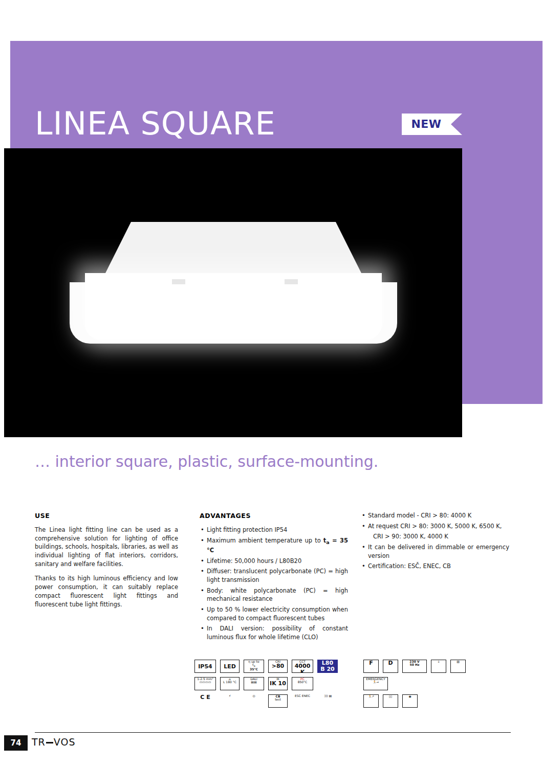LINEA SQUARE
NEW
… interior square, plastic, surface-mounting.
USE
The Linea light fitting line can be used as a comprehensive solution for lighting of office buildings, schools, hospitals, libraries, as well as individual lighting of flat interiors, corridors, sanitary and welfare facilities.
Thanks to its high luminous efficiency and low power consumption, it can suitably replace compact fluorescent light fittings and fluorescent tube light fittings.
ADVANTAGES
Light fitting protection IP54
Maximum ambient temperature up to ta = 35 °C
Lifetime: 50,000 hours / L80B20
Diffuser: translucent polycarbonate (PC) = high light transmission
Body: white polycarbonate (PC) = high mechanical resistance
Up to 50 % lower electricity consumption when compared to compact fluorescent tubes
In DALI version: possibility of constant luminous flux for whole lifetime (CLO)
Standard model - CRI > 80: 4000 K
At request CRI > 80: 3000 K, 5000 K, 6500 K,
CRI > 90: 3000 K, 4000 K
It can be delivered in dimmable or emergency version
Certification: ESČ, ENEC, CB
IP54
LED
η up to
ta
35°C
CRI
>80
CCT
4000 K
L80
B 20
1-2.5 mm²
▭▭▭▭
⌂
L 180 °C
DALI
▤▤
IK
IK 10
PC
850°C
C E
⚡
◎
CB
test
ESČ ENEC
))) ▤
F
D
230 V
50 Hz
⏚
▨
EMERGENCY
🏃→
🏃↗
▯▯
◉
74
TR VOS